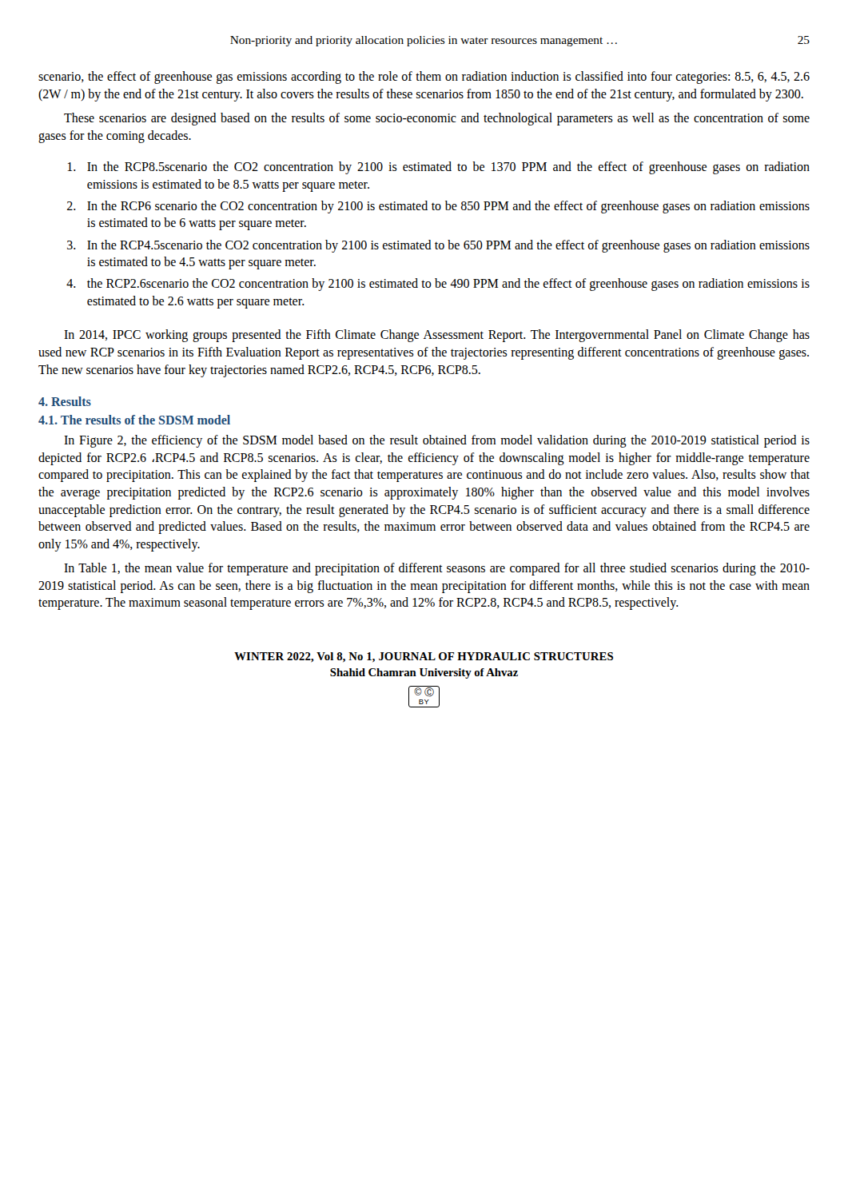Non-priority and priority allocation policies in water resources management … 25
scenario, the effect of greenhouse gas emissions according to the role of them on radiation induction is classified into four categories: 8.5, 6, 4.5, 2.6 (2W / m) by the end of the 21st century. It also covers the results of these scenarios from 1850 to the end of the 21st century, and formulated by 2300.
These scenarios are designed based on the results of some socio-economic and technological parameters as well as the concentration of some gases for the coming decades.
In the RCP8.5scenario the CO2 concentration by 2100 is estimated to be 1370 PPM and the effect of greenhouse gases on radiation emissions is estimated to be 8.5 watts per square meter.
In the RCP6 scenario the CO2 concentration by 2100 is estimated to be 850 PPM and the effect of greenhouse gases on radiation emissions is estimated to be 6 watts per square meter.
In the RCP4.5scenario the CO2 concentration by 2100 is estimated to be 650 PPM and the effect of greenhouse gases on radiation emissions is estimated to be 4.5 watts per square meter.
the RCP2.6scenario the CO2 concentration by 2100 is estimated to be 490 PPM and the effect of greenhouse gases on radiation emissions is estimated to be 2.6 watts per square meter.
In 2014, IPCC working groups presented the Fifth Climate Change Assessment Report. The Intergovernmental Panel on Climate Change has used new RCP scenarios in its Fifth Evaluation Report as representatives of the trajectories representing different concentrations of greenhouse gases. The new scenarios have four key trajectories named RCP2.6, RCP4.5, RCP6, RCP8.5.
4. Results
4.1. The results of the SDSM model
In Figure 2, the efficiency of the SDSM model based on the result obtained from model validation during the 2010-2019 statistical period is depicted for RCP2.6 ،RCP4.5 and RCP8.5 scenarios. As is clear, the efficiency of the downscaling model is higher for middle-range temperature compared to precipitation. This can be explained by the fact that temperatures are continuous and do not include zero values. Also, results show that the average precipitation predicted by the RCP2.6 scenario is approximately 180% higher than the observed value and this model involves unacceptable prediction error. On the contrary, the result generated by the RCP4.5 scenario is of sufficient accuracy and there is a small difference between observed and predicted values. Based on the results, the maximum error between observed data and values obtained from the RCP4.5 are only 15% and 4%, respectively.
In Table 1, the mean value for temperature and precipitation of different seasons are compared for all three studied scenarios during the 2010-2019 statistical period. As can be seen, there is a big fluctuation in the mean precipitation for different months, while this is not the case with mean temperature. The maximum seasonal temperature errors are 7%,3%, and 12% for RCP2.8, RCP4.5 and RCP8.5, respectively.
WINTER 2022, Vol 8, No 1, JOURNAL OF HYDRAULIC STRUCTURES
Shahid Chamran University of Ahvaz
© Ⓒ BY